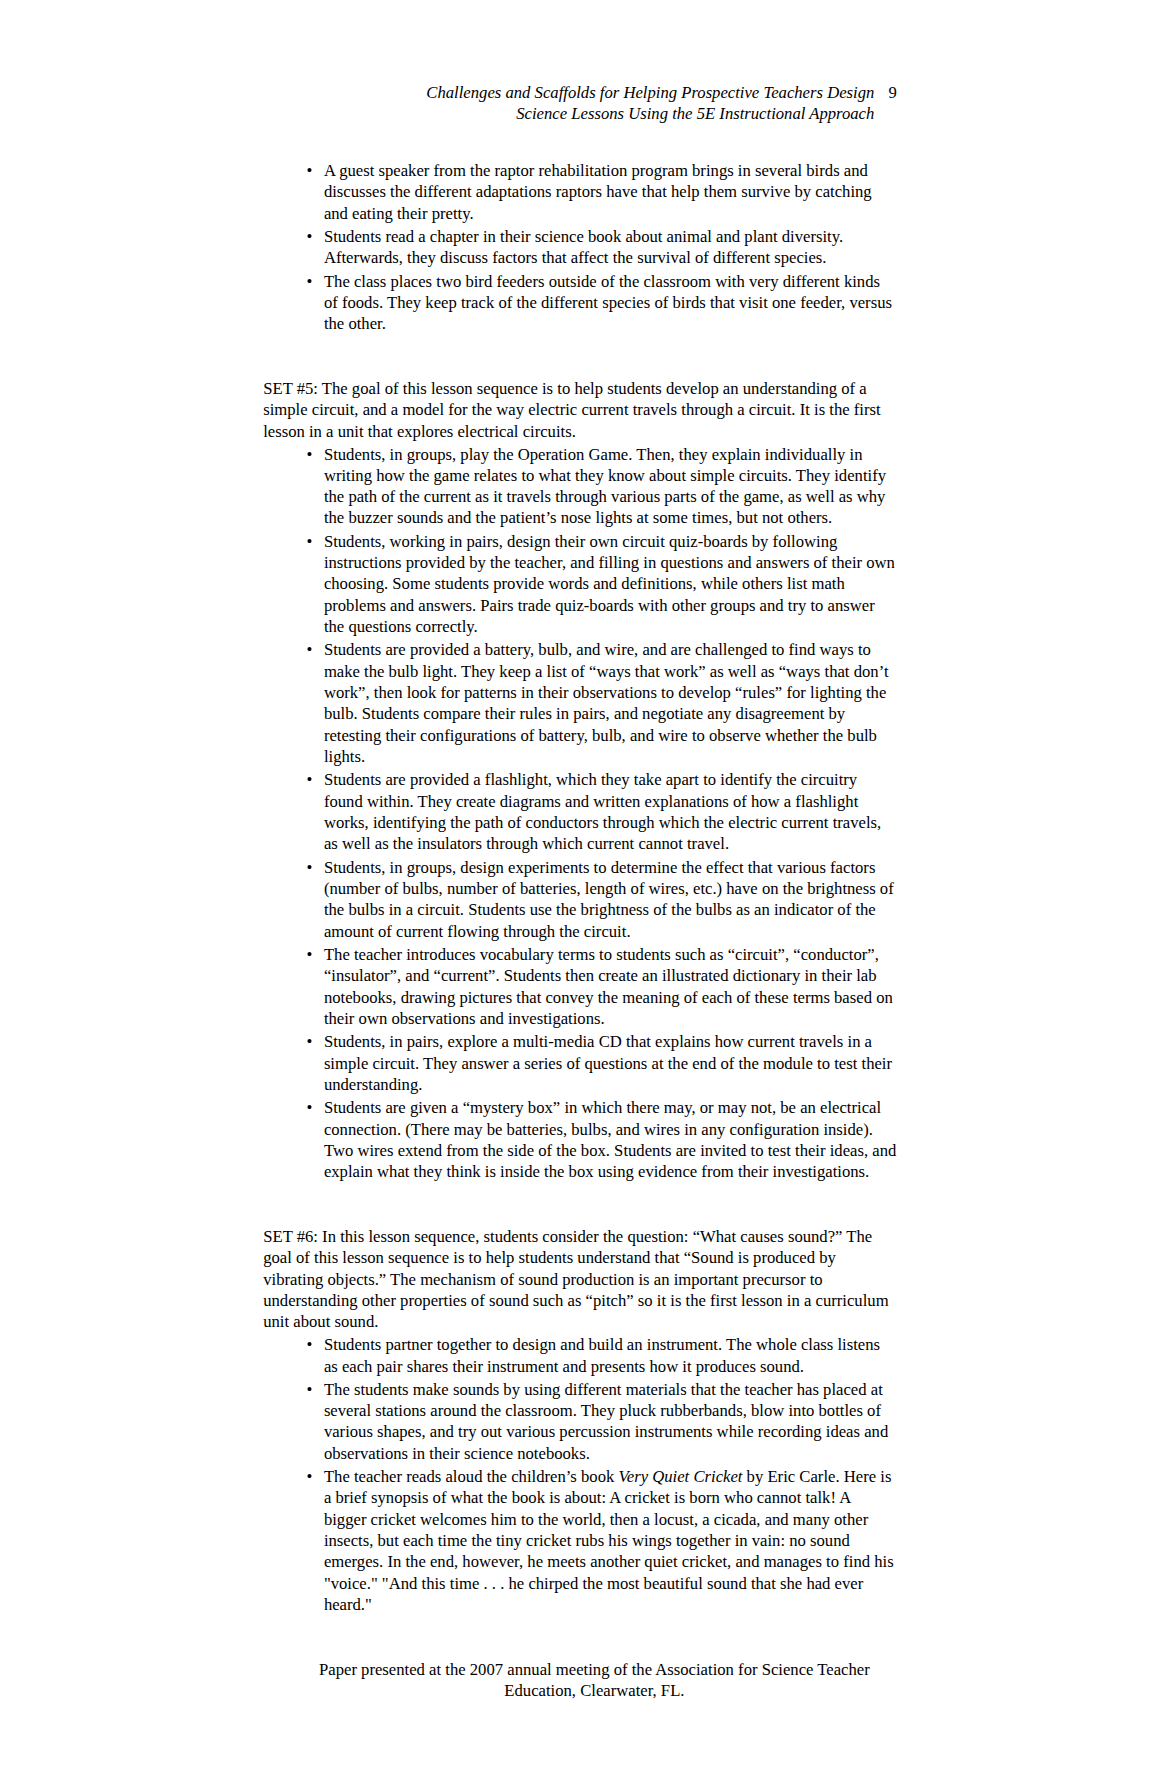Challenges and Scaffolds for Helping Prospective Teachers Design Science Lessons Using the 5E Instructional Approach
9
A guest speaker from the raptor rehabilitation program brings in several birds and discusses the different adaptations raptors have that help them survive by catching and eating their pretty.
Students read a chapter in their science book about animal and plant diversity. Afterwards, they discuss factors that affect the survival of different species.
The class places two bird feeders outside of the classroom with very different kinds of foods. They keep track of the different species of birds that visit one feeder, versus the other.
SET #5: The goal of this lesson sequence is to help students develop an understanding of a simple circuit, and a model for the way electric current travels through a circuit. It is the first lesson in a unit that explores electrical circuits.
Students, in groups, play the Operation Game. Then, they explain individually in writing how the game relates to what they know about simple circuits. They identify the path of the current as it travels through various parts of the game, as well as why the buzzer sounds and the patient’s nose lights at some times, but not others.
Students, working in pairs, design their own circuit quiz-boards by following instructions provided by the teacher, and filling in questions and answers of their own choosing. Some students provide words and definitions, while others list math problems and answers. Pairs trade quiz-boards with other groups and try to answer the questions correctly.
Students are provided a battery, bulb, and wire, and are challenged to find ways to make the bulb light. They keep a list of “ways that work” as well as “ways that don’t work”, then look for patterns in their observations to develop “rules” for lighting the bulb. Students compare their rules in pairs, and negotiate any disagreement by retesting their configurations of battery, bulb, and wire to observe whether the bulb lights.
Students are provided a flashlight, which they take apart to identify the circuitry found within. They create diagrams and written explanations of how a flashlight works, identifying the path of conductors through which the electric current travels, as well as the insulators through which current cannot travel.
Students, in groups, design experiments to determine the effect that various factors (number of bulbs, number of batteries, length of wires, etc.) have on the brightness of the bulbs in a circuit. Students use the brightness of the bulbs as an indicator of the amount of current flowing through the circuit.
The teacher introduces vocabulary terms to students such as “circuit”, “conductor”, “insulator”, and “current”. Students then create an illustrated dictionary in their lab notebooks, drawing pictures that convey the meaning of each of these terms based on their own observations and investigations.
Students, in pairs, explore a multi-media CD that explains how current travels in a simple circuit. They answer a series of questions at the end of the module to test their understanding.
Students are given a “mystery box” in which there may, or may not, be an electrical connection. (There may be batteries, bulbs, and wires in any configuration inside). Two wires extend from the side of the box. Students are invited to test their ideas, and explain what they think is inside the box using evidence from their investigations.
SET #6: In this lesson sequence, students consider the question: “What causes sound?” The goal of this lesson sequence is to help students understand that “Sound is produced by vibrating objects.” The mechanism of sound production is an important precursor to understanding other properties of sound such as “pitch” so it is the first lesson in a curriculum unit about sound.
Students partner together to design and build an instrument. The whole class listens as each pair shares their instrument and presents how it produces sound.
The students make sounds by using different materials that the teacher has placed at several stations around the classroom. They pluck rubberbands, blow into bottles of various shapes, and try out various percussion instruments while recording ideas and observations in their science notebooks.
The teacher reads aloud the children’s book Very Quiet Cricket by Eric Carle. Here is a brief synopsis of what the book is about: A cricket is born who cannot talk! A bigger cricket welcomes him to the world, then a locust, a cicada, and many other insects, but each time the tiny cricket rubs his wings together in vain: no sound emerges. In the end, however, he meets another quiet cricket, and manages to find his "voice." "And this time . . . he chirped the most beautiful sound that she had ever heard."
Paper presented at the 2007 annual meeting of the Association for Science Teacher Education, Clearwater, FL.